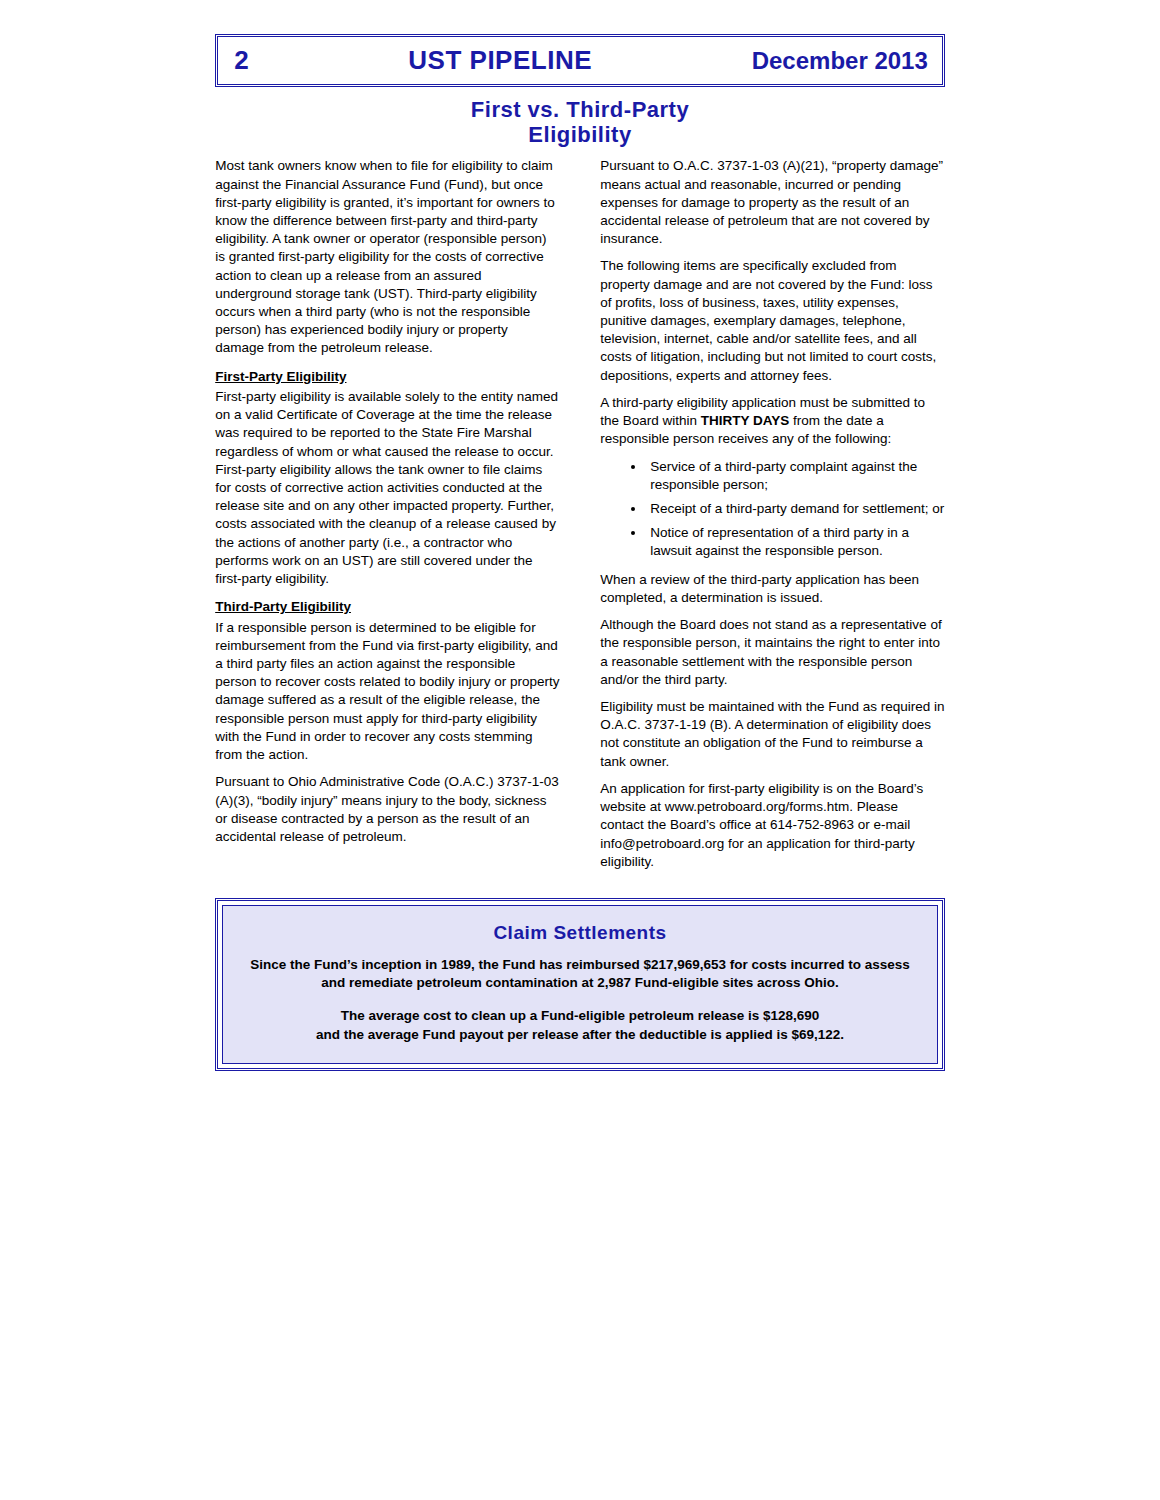2 UST PIPELINE December 2013
First vs. Third-Party
Eligibility
Most tank owners know when to file for eligibility to claim against the Financial Assurance Fund (Fund), but once first-party eligibility is granted, it’s important for owners to know the difference between first-party and third-party eligibility. A tank owner or operator (responsible person) is granted first-party eligibility for the costs of corrective action to clean up a release from an assured underground storage tank (UST). Third-party eligibility occurs when a third party (who is not the responsible person) has experienced bodily injury or property damage from the petroleum release.
First-Party Eligibility
First-party eligibility is available solely to the entity named on a valid Certificate of Coverage at the time the release was required to be reported to the State Fire Marshal regardless of whom or what caused the release to occur. First-party eligibility allows the tank owner to file claims for costs of corrective action activities conducted at the release site and on any other impacted property. Further, costs associated with the cleanup of a release caused by the actions of another party (i.e., a contractor who performs work on an UST) are still covered under the first-party eligibility.
Third-Party Eligibility
If a responsible person is determined to be eligible for reimbursement from the Fund via first-party eligibility, and a third party files an action against the responsible person to recover costs related to bodily injury or property damage suffered as a result of the eligible release, the responsible person must apply for third-party eligibility with the Fund in order to recover any costs stemming from the action.
Pursuant to Ohio Administrative Code (O.A.C.) 3737-1-03 (A)(3), “bodily injury” means injury to the body, sickness or disease contracted by a person as the result of an accidental release of petroleum.
Pursuant to O.A.C. 3737-1-03 (A)(21), “property damage” means actual and reasonable, incurred or pending expenses for damage to property as the result of an accidental release of petroleum that are not covered by insurance.
The following items are specifically excluded from property damage and are not covered by the Fund: loss of profits, loss of business, taxes, utility expenses, punitive damages, exemplary damages, telephone, television, internet, cable and/or satellite fees, and all costs of litigation, including but not limited to court costs, depositions, experts and attorney fees.
A third-party eligibility application must be submitted to the Board within THIRTY DAYS from the date a responsible person receives any of the following:
Service of a third-party complaint against the responsible person;
Receipt of a third-party demand for settlement; or
Notice of representation of a third party in a lawsuit against the responsible person.
When a review of the third-party application has been completed, a determination is issued.
Although the Board does not stand as a representative of the responsible person, it maintains the right to enter into a reasonable settlement with the responsible person and/or the third party.
Eligibility must be maintained with the Fund as required in O.A.C. 3737-1-19 (B). A determination of eligibility does not constitute an obligation of the Fund to reimburse a tank owner.
An application for first-party eligibility is on the Board’s website at www.petroboard.org/forms.htm. Please contact the Board’s office at 614-752-8963 or e-mail info@petroboard.org for an application for third-party eligibility.
Claim Settlements
Since the Fund’s inception in 1989, the Fund has reimbursed $217,969,653 for costs incurred to assess and remediate petroleum contamination at 2,987 Fund-eligible sites across Ohio.
The average cost to clean up a Fund-eligible petroleum release is $128,690
and the average Fund payout per release after the deductible is applied is $69,122.